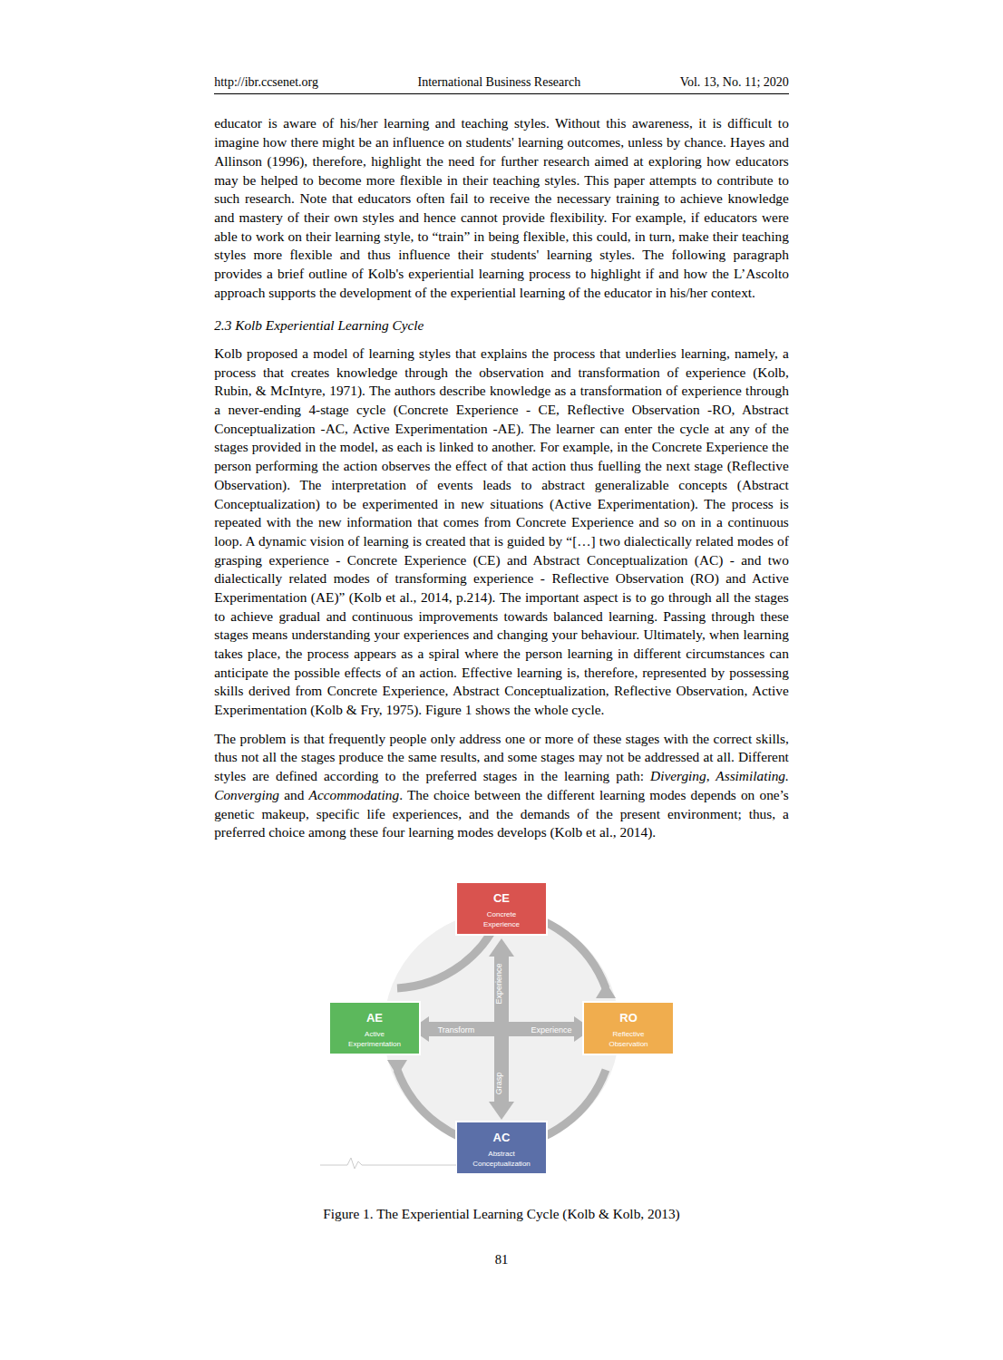http://ibr.ccsenet.org International Business Research Vol. 13, No. 11; 2020
educator is aware of his/her learning and teaching styles. Without this awareness, it is difficult to imagine how there might be an influence on students' learning outcomes, unless by chance. Hayes and Allinson (1996), therefore, highlight the need for further research aimed at exploring how educators may be helped to become more flexible in their teaching styles. This paper attempts to contribute to such research. Note that educators often fail to receive the necessary training to achieve knowledge and mastery of their own styles and hence cannot provide flexibility. For example, if educators were able to work on their learning style, to “train” in being flexible, this could, in turn, make their teaching styles more flexible and thus influence their students' learning styles. The following paragraph provides a brief outline of Kolb's experiential learning process to highlight if and how the L’Ascolto approach supports the development of the experiential learning of the educator in his/her context.
2.3 Kolb Experiential Learning Cycle
Kolb proposed a model of learning styles that explains the process that underlies learning, namely, a process that creates knowledge through the observation and transformation of experience (Kolb, Rubin, & McIntyre, 1971). The authors describe knowledge as a transformation of experience through a never-ending 4-stage cycle (Concrete Experience - CE, Reflective Observation -RO, Abstract Conceptualization -AC, Active Experimentation -AE). The learner can enter the cycle at any of the stages provided in the model, as each is linked to another. For example, in the Concrete Experience the person performing the action observes the effect of that action thus fuelling the next stage (Reflective Observation). The interpretation of events leads to abstract generalizable concepts (Abstract Conceptualization) to be experimented in new situations (Active Experimentation). The process is repeated with the new information that comes from Concrete Experience and so on in a continuous loop. A dynamic vision of learning is created that is guided by “[…] two dialectically related modes of grasping experience - Concrete Experience (CE) and Abstract Conceptualization (AC) - and two dialectically related modes of transforming experience - Reflective Observation (RO) and Active Experimentation (AE)” (Kolb et al., 2014, p.214). The important aspect is to go through all the stages to achieve gradual and continuous improvements towards balanced learning. Passing through these stages means understanding your experiences and changing your behaviour. Ultimately, when learning takes place, the process appears as a spiral where the person learning in different circumstances can anticipate the possible effects of an action. Effective learning is, therefore, represented by possessing skills derived from Concrete Experience, Abstract Conceptualization, Reflective Observation, Active Experimentation (Kolb & Fry, 1975). Figure 1 shows the whole cycle.
The problem is that frequently people only address one or more of these stages with the correct skills, thus not all the stages produce the same results, and some stages may not be addressed at all. Different styles are defined according to the preferred stages in the learning path: Diverging, Assimilating. Converging and Accommodating. The choice between the different learning modes depends on one’s genetic makeup, specific life experiences, and the demands of the present environment; thus, a preferred choice among these four learning modes develops (Kolb et al., 2014).
Experience Grasp Transform Experience CE Concrete Experience RO Reflective Observation AE Active Experimentation AC Abstract Conceptualization
Figure 1. The Experiential Learning Cycle (Kolb & Kolb, 2013)
81